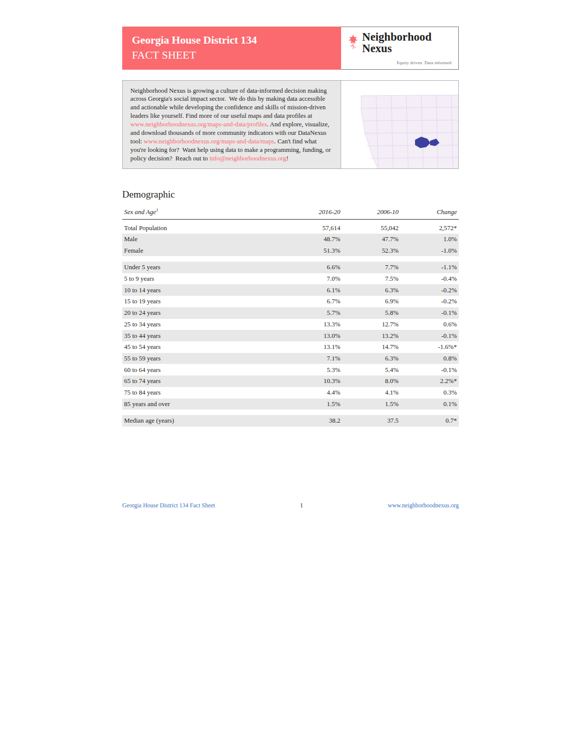Georgia House District 134
FACT SHEET
Neighborhood
Nexus
Equity driven. Data informed.
Neighborhood Nexus is growing a culture of data-informed decision making across Georgia's social impact sector. We do this by making data accessible and actionable while developing the confidence and skills of mission-driven leaders like yourself. Find more of our useful maps and data profiles at www.neighborhoodnexus.org/maps-and-data/profiles. And explore, visualize, and download thousands of more community indicators with our DataNexus tool: www.neighborhoodnexus.org/maps-and-data/maps. Can't find what you're looking for? Want help using data to make a programming, funding, or policy decision? Reach out to info@neighborhoodnexus.org!
Demographic
| Sex and Age 1 | 2016-20 | 2006-10 | Change |
| --- | --- | --- | --- |
| Total Population | 57,614 | 55,042 | 2,572* |
| Male | 48.7% | 47.7% | 1.0% |
| Female | 51.3% | 52.3% | -1.0% |
| Under 5 years | 6.6% | 7.7% | -1.1% |
| 5 to 9 years | 7.0% | 7.5% | -0.4% |
| 10 to 14 years | 6.1% | 6.3% | -0.2% |
| 15 to 19 years | 6.7% | 6.9% | -0.2% |
| 20 to 24 years | 5.7% | 5.8% | -0.1% |
| 25 to 34 years | 13.3% | 12.7% | 0.6% |
| 35 to 44 years | 13.0% | 13.2% | -0.1% |
| 45 to 54 years | 13.1% | 14.7% | -1.6%* |
| 55 to 59 years | 7.1% | 6.3% | 0.8% |
| 60 to 64 years | 5.3% | 5.4% | -0.1% |
| 65 to 74 years | 10.3% | 8.0% | 2.2%* |
| 75 to 84 years | 4.4% | 4.1% | 0.3% |
| 85 years and over | 1.5% | 1.5% | 0.1% |
| Median age (years) | 38.2 | 37.5 | 0.7* |
Georgia House District 134 Fact Sheet
1
www.neighborhoodnexus.org